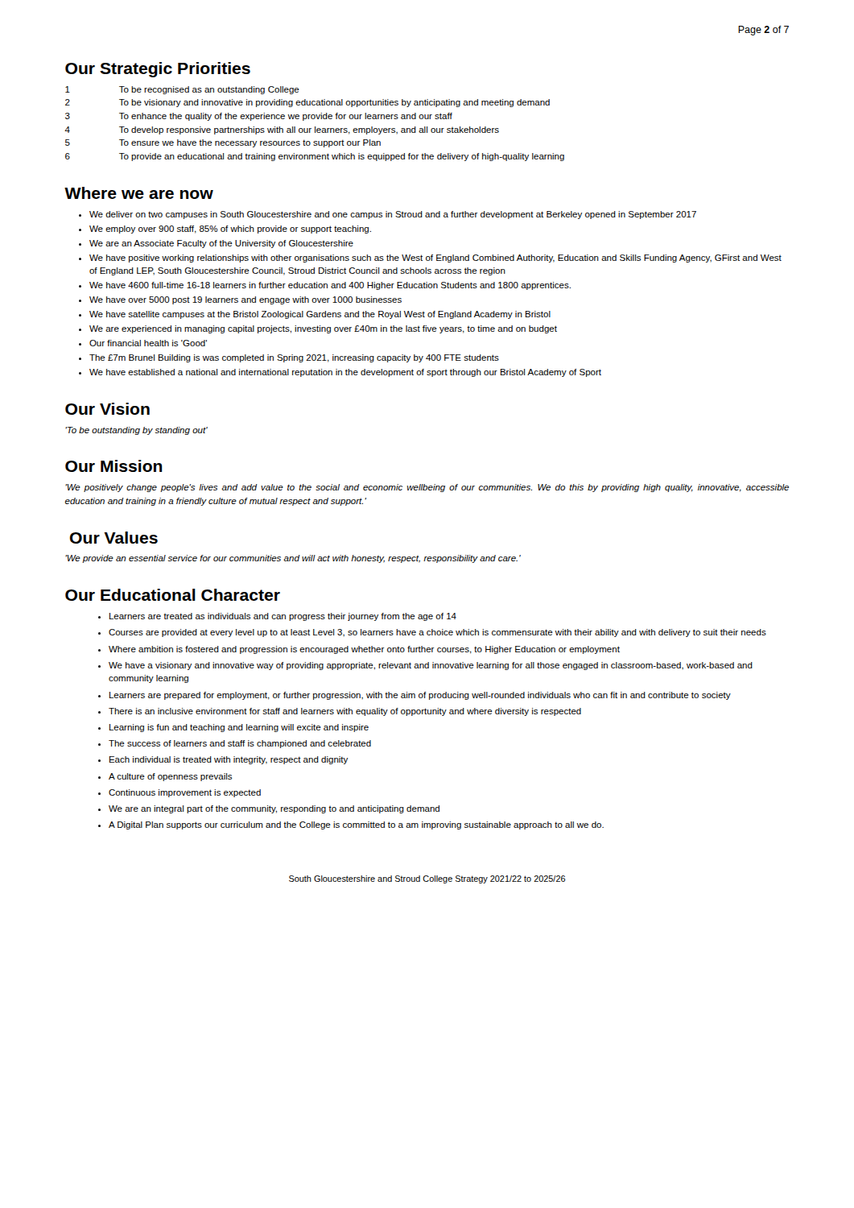Page 2 of 7
Our Strategic Priorities
1 To be recognised as an outstanding College
2 To be visionary and innovative in providing educational opportunities by anticipating and meeting demand
3 To enhance the quality of the experience we provide for our learners and our staff
4 To develop responsive partnerships with all our learners, employers, and all our stakeholders
5 To ensure we have the necessary resources to support our Plan
6 To provide an educational and training environment which is equipped for the delivery of high-quality learning
Where we are now
We deliver on two campuses in South Gloucestershire and one campus in Stroud and a further development at Berkeley opened in September 2017
We employ over 900 staff, 85% of which provide or support teaching.
We are an Associate Faculty of the University of Gloucestershire
We have positive working relationships with other organisations such as the West of England Combined Authority, Education and Skills Funding Agency, GFirst and West of England LEP, South Gloucestershire Council, Stroud District Council and schools across the region
We have 4600 full-time 16-18 learners in further education and 400 Higher Education Students and 1800 apprentices.
We have over 5000 post 19 learners and engage with over 1000 businesses
We have satellite campuses at the Bristol Zoological Gardens and the Royal West of England Academy in Bristol
We are experienced in managing capital projects, investing over £40m in the last five years, to time and on budget
Our financial health is 'Good'
The £7m Brunel Building is was completed in Spring 2021, increasing capacity by 400 FTE students
We have established a national and international reputation in the development of sport through our Bristol Academy of Sport
Our Vision
'To be outstanding by standing out'
Our Mission
'We positively change people's lives and add value to the social and economic wellbeing of our communities. We do this by providing high quality, innovative, accessible education and training in a friendly culture of mutual respect and support.'
Our Values
'We provide an essential service for our communities and will act with honesty, respect, responsibility and care.'
Our Educational Character
Learners are treated as individuals and can progress their journey from the age of 14
Courses are provided at every level up to at least Level 3, so learners have a choice which is commensurate with their ability and with delivery to suit their needs
Where ambition is fostered and progression is encouraged whether onto further courses, to Higher Education or employment
We have a visionary and innovative way of providing appropriate, relevant and innovative learning for all those engaged in classroom-based, work-based and community learning
Learners are prepared for employment, or further progression, with the aim of producing well-rounded individuals who can fit in and contribute to society
There is an inclusive environment for staff and learners with equality of opportunity and where diversity is respected
Learning is fun and teaching and learning will excite and inspire
The success of learners and staff is championed and celebrated
Each individual is treated with integrity, respect and dignity
A culture of openness prevails
Continuous improvement is expected
We are an integral part of the community, responding to and anticipating demand
A Digital Plan supports our curriculum and the College is committed to a am improving sustainable approach to all we do.
South Gloucestershire and Stroud College Strategy 2021/22 to 2025/26